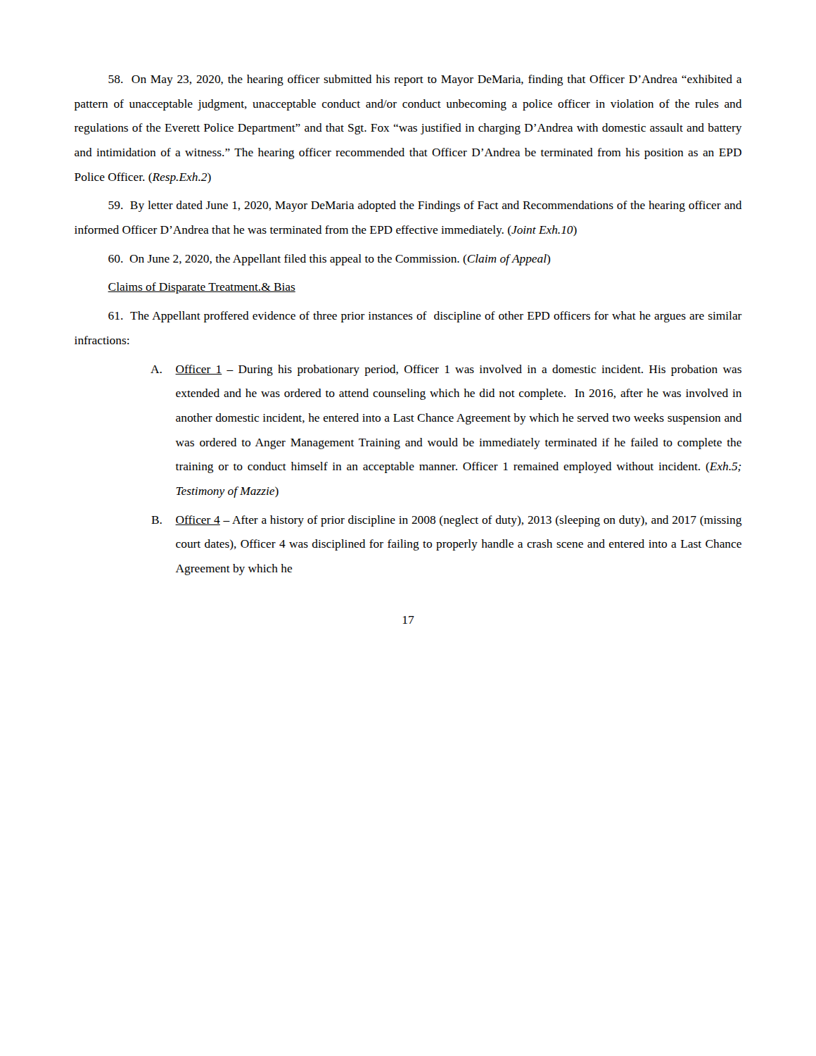58. On May 23, 2020, the hearing officer submitted his report to Mayor DeMaria, finding that Officer D’Andrea “exhibited a pattern of unacceptable judgment, unacceptable conduct and/or conduct unbecoming a police officer in violation of the rules and regulations of the Everett Police Department” and that Sgt. Fox “was justified in charging D’Andrea with domestic assault and battery and intimidation of a witness.” The hearing officer recommended that Officer D’Andrea be terminated from his position as an EPD Police Officer. (Resp.Exh.2)
59. By letter dated June 1, 2020, Mayor DeMaria adopted the Findings of Fact and Recommendations of the hearing officer and informed Officer D’Andrea that he was terminated from the EPD effective immediately. (Joint Exh.10)
60. On June 2, 2020, the Appellant filed this appeal to the Commission. (Claim of Appeal)
Claims of Disparate Treatment.& Bias
61. The Appellant proffered evidence of three prior instances of discipline of other EPD officers for what he argues are similar infractions:
Officer 1 – During his probationary period, Officer 1 was involved in a domestic incident. His probation was extended and he was ordered to attend counseling which he did not complete. In 2016, after he was involved in another domestic incident, he entered into a Last Chance Agreement by which he served two weeks suspension and was ordered to Anger Management Training and would be immediately terminated if he failed to complete the training or to conduct himself in an acceptable manner. Officer 1 remained employed without incident. (Exh.5; Testimony of Mazzie)
Officer 4 – After a history of prior discipline in 2008 (neglect of duty), 2013 (sleeping on duty), and 2017 (missing court dates), Officer 4 was disciplined for failing to properly handle a crash scene and entered into a Last Chance Agreement by which he
17